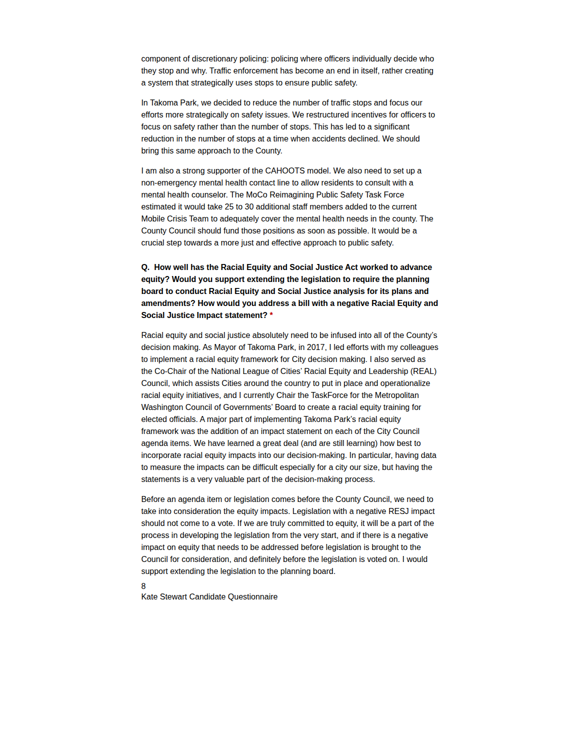component of discretionary policing: policing where officers individually decide who they stop and why. Traffic enforcement has become an end in itself, rather creating a system that strategically uses stops to ensure public safety.
In Takoma Park, we decided to reduce the number of traffic stops and focus our efforts more strategically on safety issues. We restructured incentives for officers to focus on safety rather than the number of stops. This has led to a significant reduction in the number of stops at a time when accidents declined. We should bring this same approach to the County.
I am also a strong supporter of the CAHOOTS model. We also need to set up a non-emergency mental health contact line to allow residents to consult with a mental health counselor. The MoCo Reimagining Public Safety Task Force estimated it would take 25 to 30 additional staff members added to the current Mobile Crisis Team to adequately cover the mental health needs in the county. The County Council should fund those positions as soon as possible. It would be a crucial step towards a more just and effective approach to public safety.
Q. How well has the Racial Equity and Social Justice Act worked to advance equity? Would you support extending the legislation to require the planning board to conduct Racial Equity and Social Justice analysis for its plans and amendments? How would you address a bill with a negative Racial Equity and Social Justice Impact statement? *
Racial equity and social justice absolutely need to be infused into all of the County’s decision making. As Mayor of Takoma Park, in 2017, I led efforts with my colleagues to implement a racial equity framework for City decision making. I also served as the Co-Chair of the National League of Cities’ Racial Equity and Leadership (REAL) Council, which assists Cities around the country to put in place and operationalize racial equity initiatives, and I currently Chair the TaskForce for the Metropolitan Washington Council of Governments’ Board to create a racial equity training for elected officials. A major part of implementing Takoma Park’s racial equity framework was the addition of an impact statement on each of the City Council agenda items. We have learned a great deal (and are still learning) how best to incorporate racial equity impacts into our decision-making. In particular, having data to measure the impacts can be difficult especially for a city our size, but having the statements is a very valuable part of the decision-making process.
Before an agenda item or legislation comes before the County Council, we need to take into consideration the equity impacts. Legislation with a negative RESJ impact should not come to a vote. If we are truly committed to equity, it will be a part of the process in developing the legislation from the very start, and if there is a negative impact on equity that needs to be addressed before legislation is brought to the Council for consideration, and definitely before the legislation is voted on. I would support extending the legislation to the planning board.
8 Kate Stewart Candidate Questionnaire